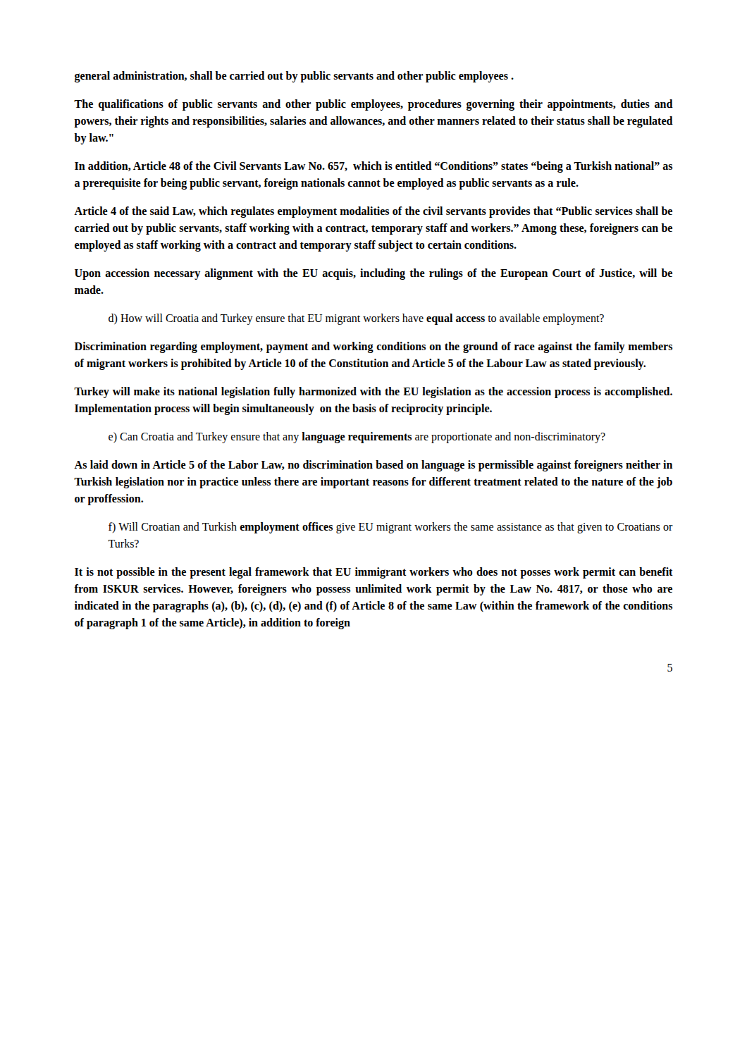general administration, shall be carried out by public servants and other public employees .
The qualifications of public servants and other public employees, procedures governing their appointments, duties and powers, their rights and responsibilities, salaries and allowances, and other manners related to their status shall be regulated by law."
In addition, Article 48 of the Civil Servants Law No. 657, which is entitled “Conditions” states “being a Turkish national” as a prerequisite for being public servant, foreign nationals cannot be employed as public servants as a rule.
Article 4 of the said Law, which regulates employment modalities of the civil servants provides that “Public services shall be carried out by public servants, staff working with a contract, temporary staff and workers.” Among these, foreigners can be employed as staff working with a contract and temporary staff subject to certain conditions.
Upon accession necessary alignment with the EU acquis, including the rulings of the European Court of Justice, will be made.
d) How will Croatia and Turkey ensure that EU migrant workers have equal access to available employment?
Discrimination regarding employment, payment and working conditions on the ground of race against the family members of migrant workers is prohibited by Article 10 of the Constitution and Article 5 of the Labour Law as stated previously.
Turkey will make its national legislation fully harmonized with the EU legislation as the accession process is accomplished. Implementation process will begin simultaneously on the basis of reciprocity principle.
e) Can Croatia and Turkey ensure that any language requirements are proportionate and non-discriminatory?
As laid down in Article 5 of the Labor Law, no discrimination based on language is permissible against foreigners neither in Turkish legislation nor in practice unless there are important reasons for different treatment related to the nature of the job or proffession.
f) Will Croatian and Turkish employment offices give EU migrant workers the same assistance as that given to Croatians or Turks?
It is not possible in the present legal framework that EU immigrant workers who does not posses work permit can benefit from ISKUR services. However, foreigners who possess unlimited work permit by the Law No. 4817, or those who are indicated in the paragraphs (a), (b), (c), (d), (e) and (f) of Article 8 of the same Law (within the framework of the conditions of paragraph 1 of the same Article), in addition to foreign
5